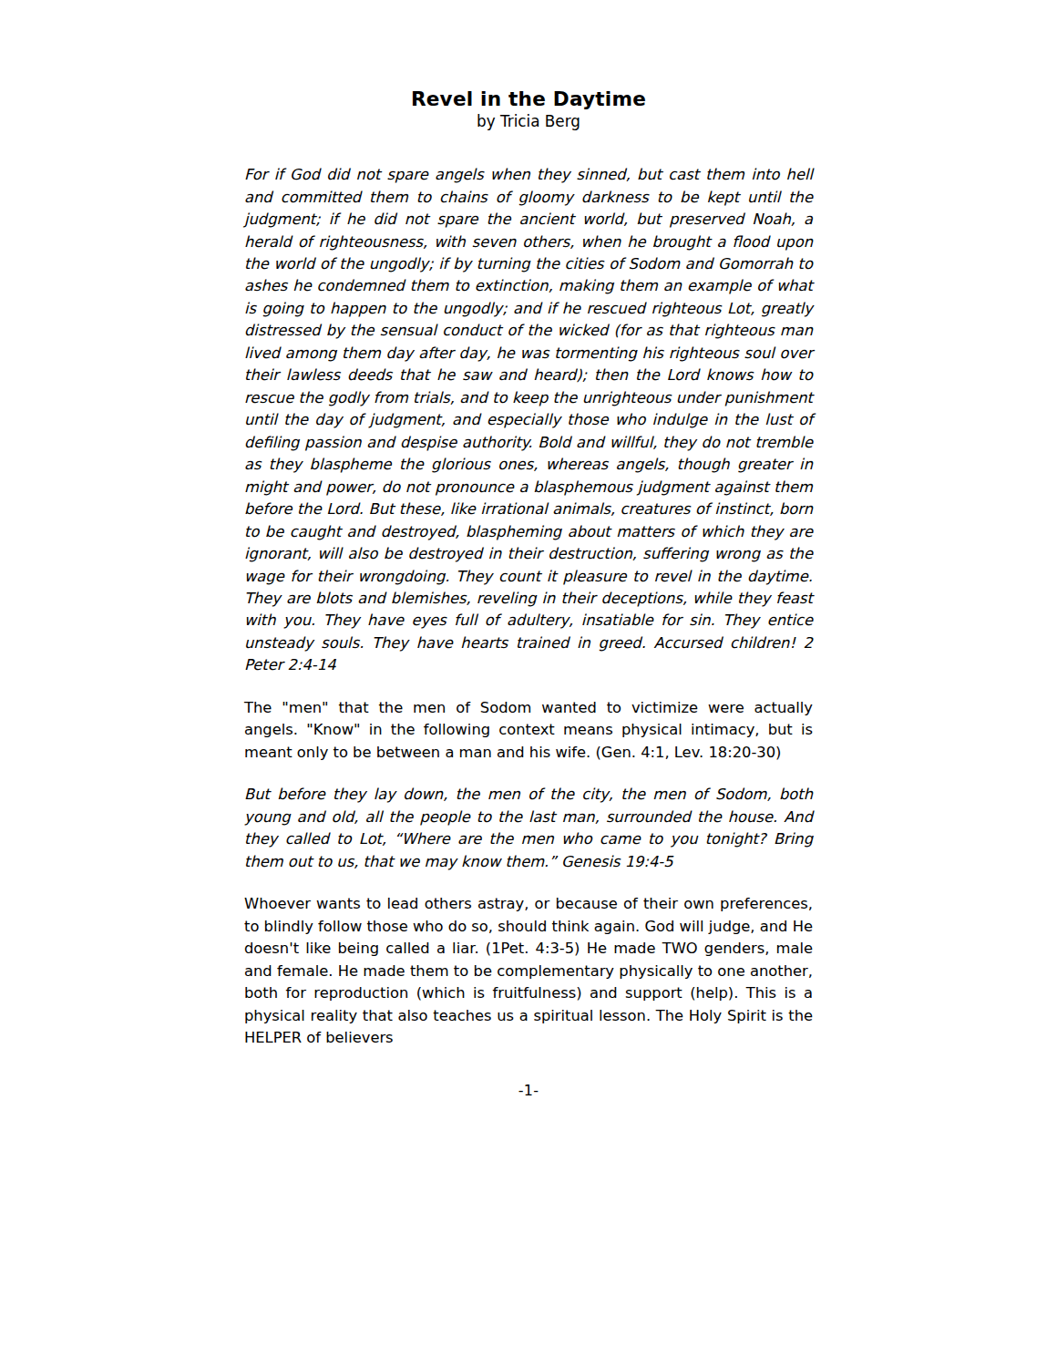Revel in the Daytime
by Tricia Berg
For if God did not spare angels when they sinned, but cast them into hell and committed them to chains of gloomy darkness to be kept until the judgment; if he did not spare the ancient world, but preserved Noah, a herald of righteousness, with seven others, when he brought a flood upon the world of the ungodly; if by turning the cities of Sodom and Gomorrah to ashes he condemned them to extinction, making them an example of what is going to happen to the ungodly; and if he rescued righteous Lot, greatly distressed by the sensual conduct of the wicked (for as that righteous man lived among them day after day, he was tormenting his righteous soul over their lawless deeds that he saw and heard); then the Lord knows how to rescue the godly from trials, and to keep the unrighteous under punishment until the day of judgment, and especially those who indulge in the lust of defiling passion and despise authority. Bold and willful, they do not tremble as they blaspheme the glorious ones, whereas angels, though greater in might and power, do not pronounce a blasphemous judgment against them before the Lord. But these, like irrational animals, creatures of instinct, born to be caught and destroyed, blaspheming about matters of which they are ignorant, will also be destroyed in their destruction, suffering wrong as the wage for their wrongdoing. They count it pleasure to revel in the daytime. They are blots and blemishes, reveling in their deceptions, while they feast with you. They have eyes full of adultery, insatiable for sin. They entice unsteady souls. They have hearts trained in greed. Accursed children! 2 Peter 2:4-14
The "men" that the men of Sodom wanted to victimize were actually angels. "Know" in the following context means physical intimacy, but is meant only to be between a man and his wife. (Gen. 4:1, Lev. 18:20-30)
But before they lay down, the men of the city, the men of Sodom, both young and old, all the people to the last man, surrounded the house. And they called to Lot, “Where are the men who came to you tonight? Bring them out to us, that we may know them.” Genesis 19:4-5
Whoever wants to lead others astray, or because of their own preferences, to blindly follow those who do so, should think again. God will judge, and He doesn't like being called a liar. (1Pet. 4:3-5) He made TWO genders, male and female. He made them to be complementary physically to one another, both for reproduction (which is fruitfulness) and support (help). This is a physical reality that also teaches us a spiritual lesson. The Holy Spirit is the HELPER of believers
-1-